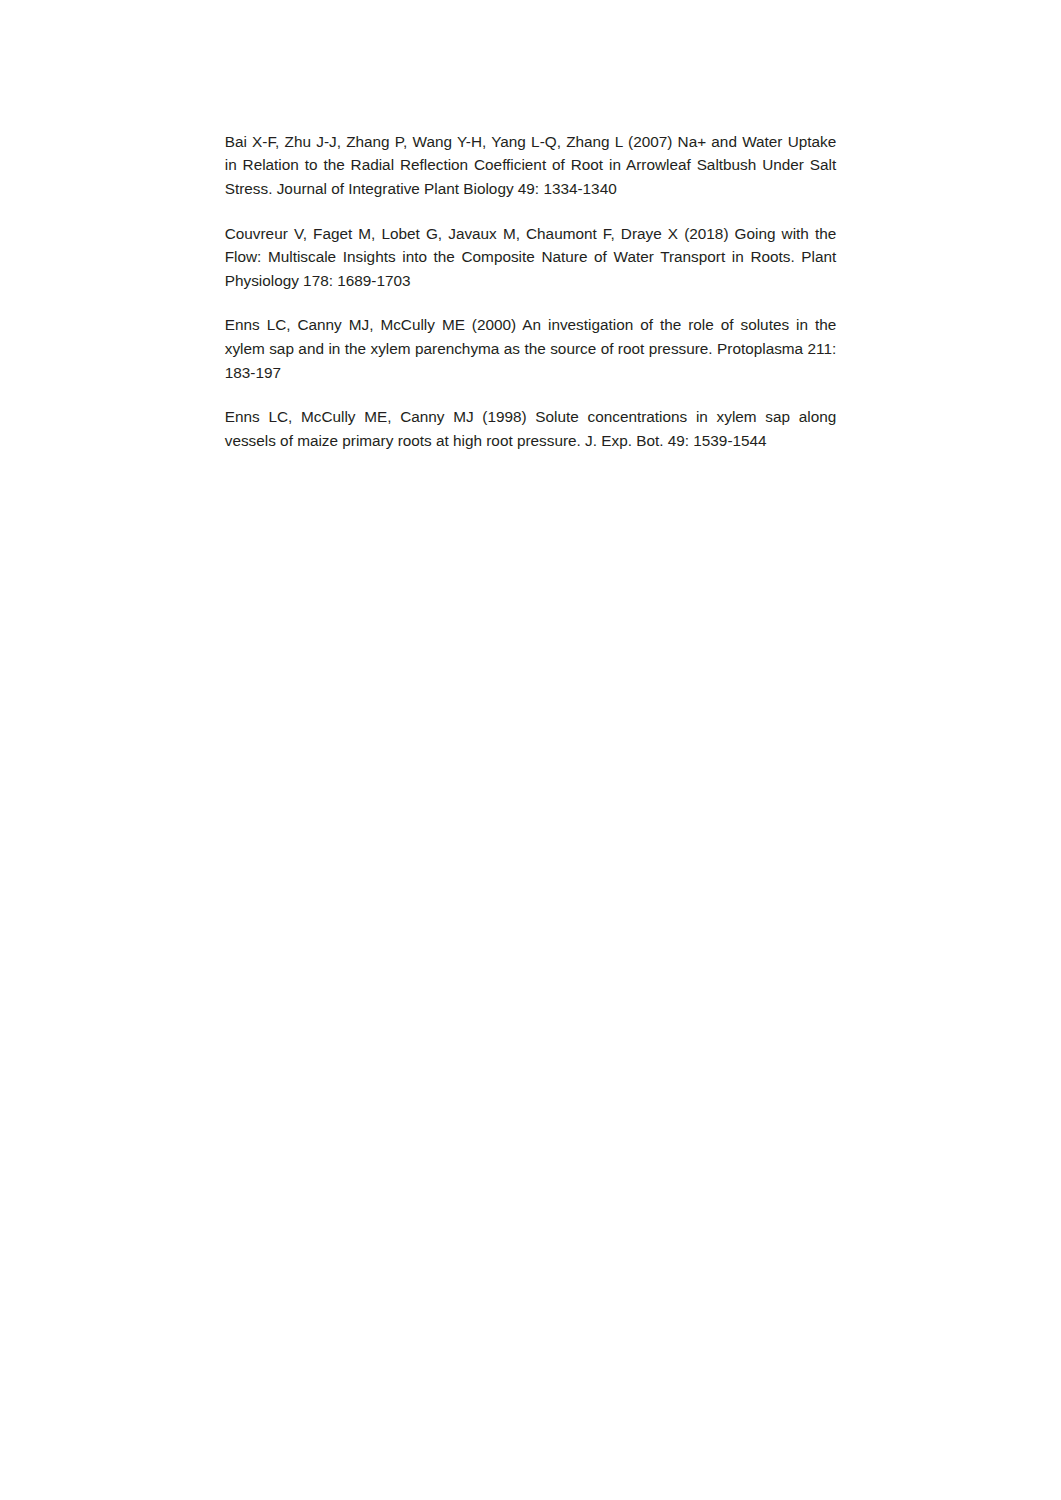Bai X-F, Zhu J-J, Zhang P, Wang Y-H, Yang L-Q, Zhang L (2007) Na+ and Water Uptake in Relation to the Radial Reflection Coefficient of Root in Arrowleaf Saltbush Under Salt Stress. Journal of Integrative Plant Biology 49: 1334-1340
Couvreur V, Faget M, Lobet G, Javaux M, Chaumont F, Draye X (2018) Going with the Flow: Multiscale Insights into the Composite Nature of Water Transport in Roots. Plant Physiology 178: 1689-1703
Enns LC, Canny MJ, McCully ME (2000) An investigation of the role of solutes in the xylem sap and in the xylem parenchyma as the source of root pressure. Protoplasma 211: 183-197
Enns LC, McCully ME, Canny MJ (1998) Solute concentrations in xylem sap along vessels of maize primary roots at high root pressure. J. Exp. Bot. 49: 1539-1544